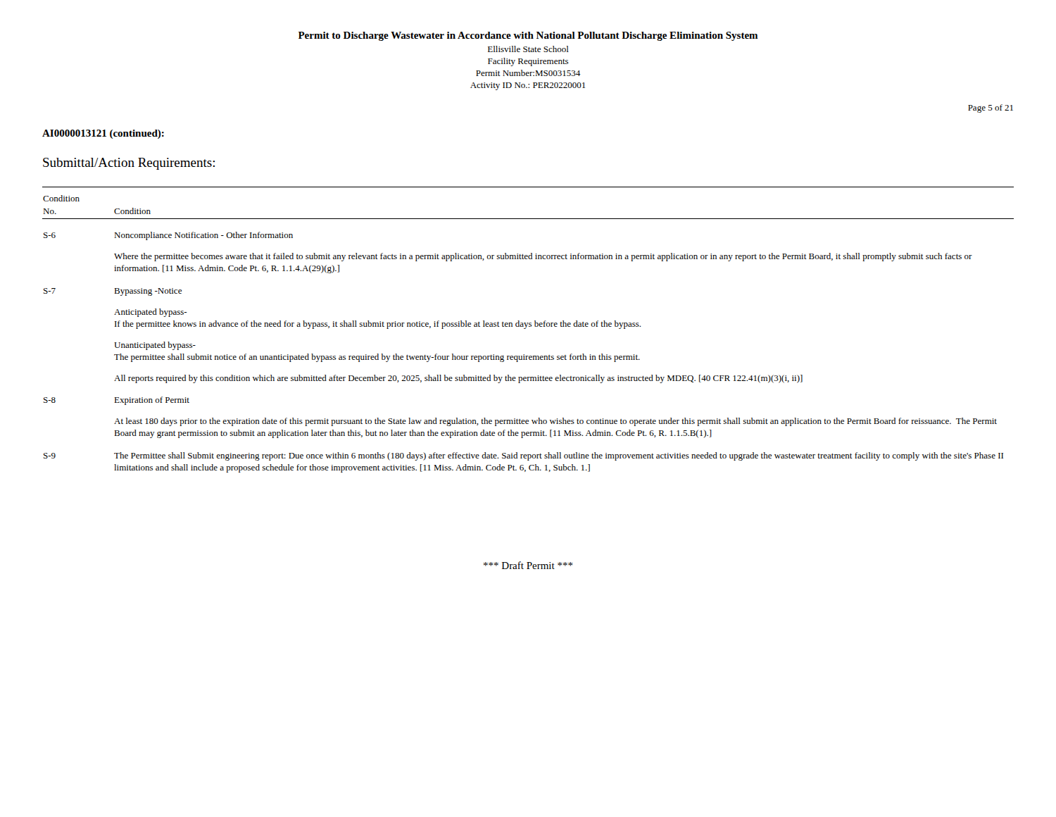Permit to Discharge Wastewater in Accordance with National Pollutant Discharge Elimination System
Ellisville State School
Facility Requirements
Permit Number:MS0031534
Activity ID No.: PER20220001
Page 5 of 21
AI0000013121 (continued):
Submittal/Action Requirements:
| Condition No. | Condition |
| --- | --- |
| S-6 | Noncompliance Notification - Other Information Where the permittee becomes aware that it failed to submit any relevant facts in a permit application, or submitted incorrect information in a permit application or in any report to the Permit Board, it shall promptly submit such facts or information. [11 Miss. Admin. Code Pt. 6, R. 1.1.4.A(29)(g).] |
| S-7 | Bypassing -Notice Anticipated bypass- If the permittee knows in advance of the need for a bypass, it shall submit prior notice, if possible at least ten days before the date of the bypass. Unanticipated bypass- The permittee shall submit notice of an unanticipated bypass as required by the twenty-four hour reporting requirements set forth in this permit. All reports required by this condition which are submitted after December 20, 2025, shall be submitted by the permittee electronically as instructed by MDEQ. [40 CFR 122.41(m)(3)(i, ii)] |
| S-8 | Expiration of Permit At least 180 days prior to the expiration date of this permit pursuant to the State law and regulation, the permittee who wishes to continue to operate under this permit shall submit an application to the Permit Board for reissuance. The Permit Board may grant permission to submit an application later than this, but no later than the expiration date of the permit. [11 Miss. Admin. Code Pt. 6, R. 1.1.5.B(1).] |
| S-9 | The Permittee shall Submit engineering report: Due once within 6 months (180 days) after effective date. Said report shall outline the improvement activities needed to upgrade the wastewater treatment facility to comply with the site's Phase II limitations and shall include a proposed schedule for those improvement activities. [11 Miss. Admin. Code Pt. 6, Ch. 1, Subch. 1.] |
*** Draft Permit ***